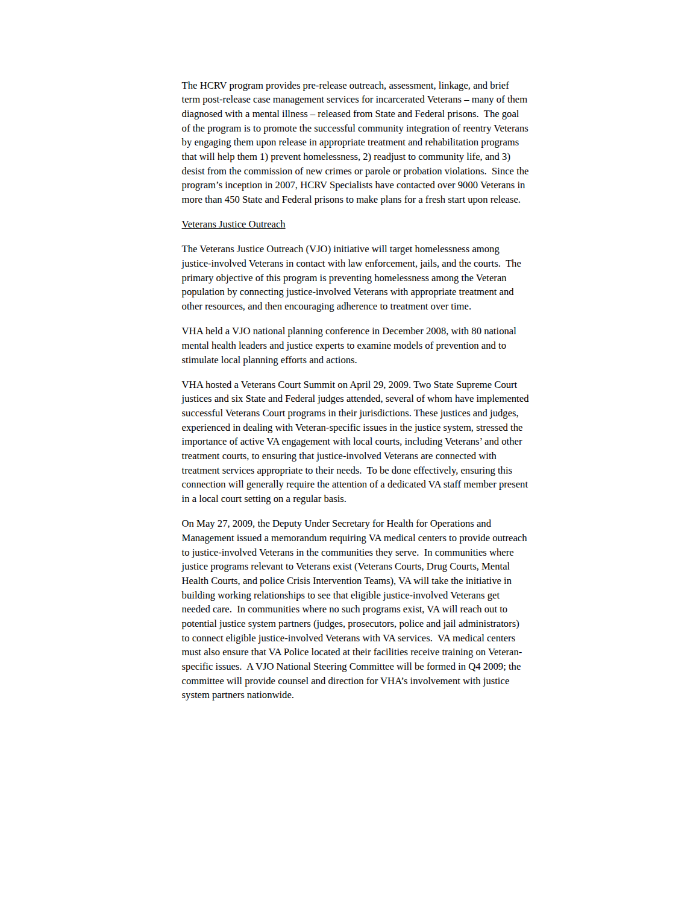The HCRV program provides pre-release outreach, assessment, linkage, and brief term post-release case management services for incarcerated Veterans – many of them diagnosed with a mental illness – released from State and Federal prisons. The goal of the program is to promote the successful community integration of reentry Veterans by engaging them upon release in appropriate treatment and rehabilitation programs that will help them 1) prevent homelessness, 2) readjust to community life, and 3) desist from the commission of new crimes or parole or probation violations. Since the program’s inception in 2007, HCRV Specialists have contacted over 9000 Veterans in more than 450 State and Federal prisons to make plans for a fresh start upon release.
Veterans Justice Outreach
The Veterans Justice Outreach (VJO) initiative will target homelessness among justice-involved Veterans in contact with law enforcement, jails, and the courts. The primary objective of this program is preventing homelessness among the Veteran population by connecting justice-involved Veterans with appropriate treatment and other resources, and then encouraging adherence to treatment over time.
VHA held a VJO national planning conference in December 2008, with 80 national mental health leaders and justice experts to examine models of prevention and to stimulate local planning efforts and actions.
VHA hosted a Veterans Court Summit on April 29, 2009. Two State Supreme Court justices and six State and Federal judges attended, several of whom have implemented successful Veterans Court programs in their jurisdictions. These justices and judges, experienced in dealing with Veteran-specific issues in the justice system, stressed the importance of active VA engagement with local courts, including Veterans’ and other treatment courts, to ensuring that justice-involved Veterans are connected with treatment services appropriate to their needs. To be done effectively, ensuring this connection will generally require the attention of a dedicated VA staff member present in a local court setting on a regular basis.
On May 27, 2009, the Deputy Under Secretary for Health for Operations and Management issued a memorandum requiring VA medical centers to provide outreach to justice-involved Veterans in the communities they serve. In communities where justice programs relevant to Veterans exist (Veterans Courts, Drug Courts, Mental Health Courts, and police Crisis Intervention Teams), VA will take the initiative in building working relationships to see that eligible justice-involved Veterans get needed care. In communities where no such programs exist, VA will reach out to potential justice system partners (judges, prosecutors, police and jail administrators) to connect eligible justice-involved Veterans with VA services. VA medical centers must also ensure that VA Police located at their facilities receive training on Veteran-specific issues. A VJO National Steering Committee will be formed in Q4 2009; the committee will provide counsel and direction for VHA’s involvement with justice system partners nationwide.